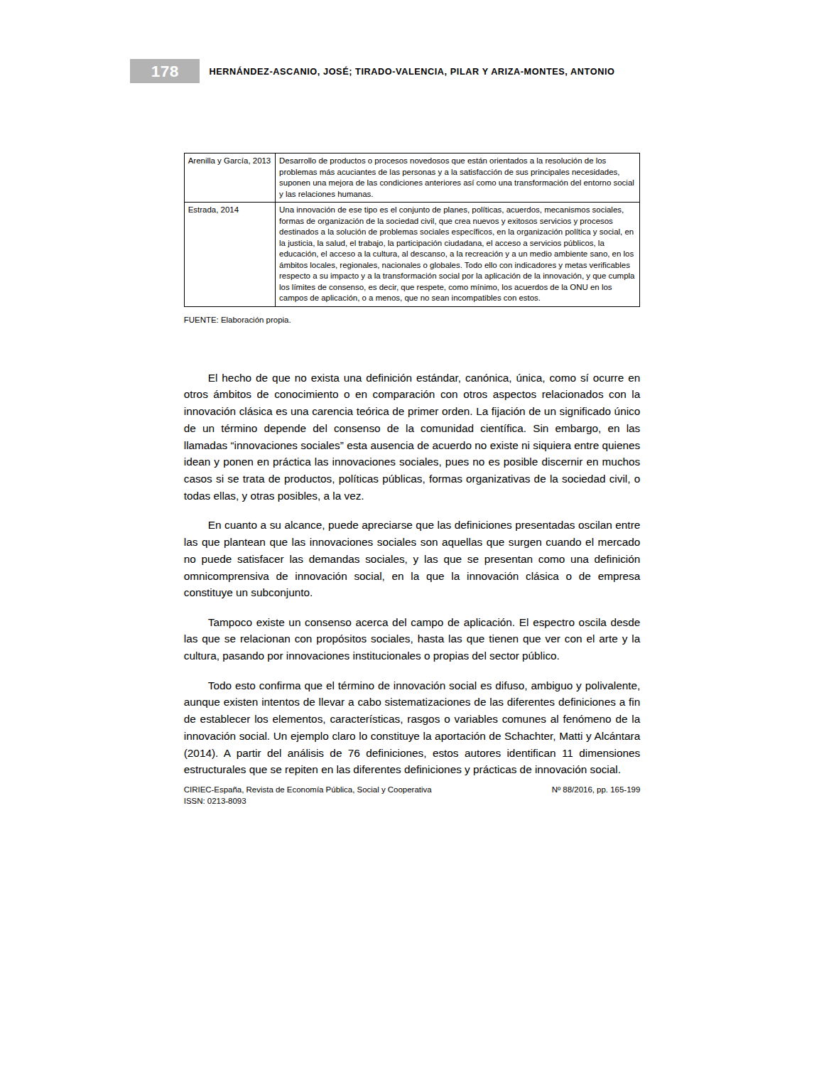178
HERNÁNDEZ-ASCANIO, JOSÉ; TIRADO-VALENCIA, PILAR Y ARIZA-MONTES, ANTONIO
| Arenilla y García, 2013 | Desarrollo de productos o procesos novedosos que están orientados a la resolución de los problemas más acuciantes de las personas y a la satisfacción de sus principales necesidades, suponen una mejora de las condiciones anteriores así como una transformación del entorno social y las relaciones humanas. |
| Estrada, 2014 | Una innovación de ese tipo es el conjunto de planes, políticas, acuerdos, mecanismos sociales, formas de organización de la sociedad civil, que crea nuevos y exitosos servicios y procesos destinados a la solución de problemas sociales específicos, en la organización política y social, en la justicia, la salud, el trabajo, la participación ciudadana, el acceso a servicios públicos, la educación, el acceso a la cultura, al descanso, a la recreación y a un medio ambiente sano, en los ámbitos locales, regionales, nacionales o globales. Todo ello con indicadores y metas verificables respecto a su impacto y a la transformación social por la aplicación de la innovación, y que cumpla los límites de consenso, es decir, que respete, como mínimo, los acuerdos de la ONU en los campos de aplicación, o a menos, que no sean incompatibles con estos. |
FUENTE: Elaboración propia.
El hecho de que no exista una definición estándar, canónica, única, como sí ocurre en otros ámbitos de conocimiento o en comparación con otros aspectos relacionados con la innovación clásica es una carencia teórica de primer orden. La fijación de un significado único de un término depende del consenso de la comunidad científica. Sin embargo, en las llamadas “innovaciones sociales” esta ausencia de acuerdo no existe ni siquiera entre quienes idean y ponen en práctica las innovaciones sociales, pues no es posible discernir en muchos casos si se trata de productos, políticas públicas, formas organizativas de la sociedad civil, o todas ellas, y otras posibles, a la vez.
En cuanto a su alcance, puede apreciarse que las definiciones presentadas oscilan entre las que plantean que las innovaciones sociales son aquellas que surgen cuando el mercado no puede satisfacer las demandas sociales, y las que se presentan como una definición omnicomprensiva de innovación social, en la que la innovación clásica o de empresa constituye un subconjunto.
Tampoco existe un consenso acerca del campo de aplicación. El espectro oscila desde las que se relacionan con propósitos sociales, hasta las que tienen que ver con el arte y la cultura, pasando por innovaciones institucionales o propias del sector público.
Todo esto confirma que el término de innovación social es difuso, ambiguo y polivalente, aunque existen intentos de llevar a cabo sistematizaciones de las diferentes definiciones a fin de establecer los elementos, características, rasgos o variables comunes al fenómeno de la innovación social. Un ejemplo claro lo constituye la aportación de Schachter, Matti y Alcántara (2014). A partir del análisis de 76 definiciones, estos autores identifican 11 dimensiones estructurales que se repiten en las diferentes definiciones y prácticas de innovación social.
CIRIEC-España, Revista de Economía Pública, Social y Cooperativa
ISSN: 0213-8093
Nº 88/2016, pp. 165-199